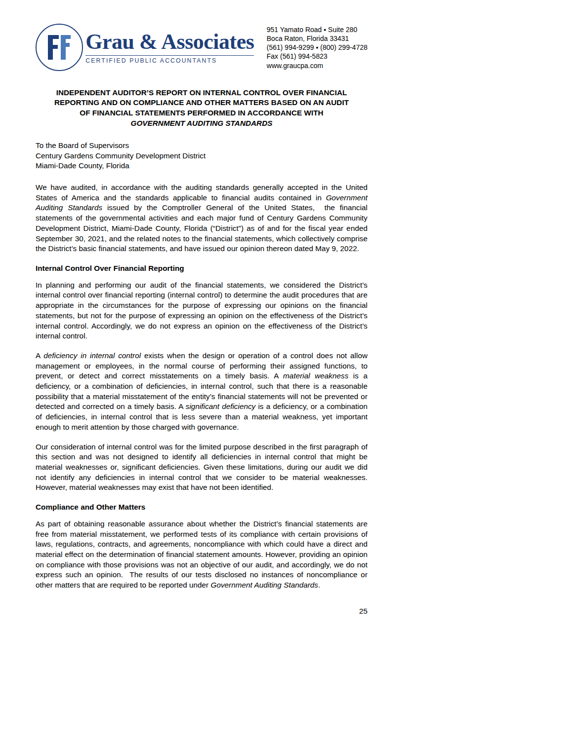Grau & Associates
CERTIFIED PUBLIC ACCOUNTANTS
951 Yamato Road ▪ Suite 280
Boca Raton, Florida 33431
(561) 994-9299 ▪ (800) 299-4728
Fax (561) 994-5823
www.graucpa.com
INDEPENDENT AUDITOR’S REPORT ON INTERNAL CONTROL OVER FINANCIAL
REPORTING AND ON COMPLIANCE AND OTHER MATTERS BASED ON AN AUDIT
OF FINANCIAL STATEMENTS PERFORMED IN ACCORDANCE WITH
GOVERNMENT AUDITING STANDARDS
To the Board of Supervisors
Century Gardens Community Development District
Miami-Dade County, Florida
We have audited, in accordance with the auditing standards generally accepted in the United States of America and the standards applicable to financial audits contained in Government Auditing Standards issued by the Comptroller General of the United States, the financial statements of the governmental activities and each major fund of Century Gardens Community Development District, Miami-Dade County, Florida (“District”) as of and for the fiscal year ended September 30, 2021, and the related notes to the financial statements, which collectively comprise the District’s basic financial statements, and have issued our opinion thereon dated May 9, 2022.
Internal Control Over Financial Reporting
In planning and performing our audit of the financial statements, we considered the District’s internal control over financial reporting (internal control) to determine the audit procedures that are appropriate in the circumstances for the purpose of expressing our opinions on the financial statements, but not for the purpose of expressing an opinion on the effectiveness of the District’s internal control. Accordingly, we do not express an opinion on the effectiveness of the District’s internal control.
A deficiency in internal control exists when the design or operation of a control does not allow management or employees, in the normal course of performing their assigned functions, to prevent, or detect and correct misstatements on a timely basis. A material weakness is a deficiency, or a combination of deficiencies, in internal control, such that there is a reasonable possibility that a material misstatement of the entity’s financial statements will not be prevented or detected and corrected on a timely basis. A significant deficiency is a deficiency, or a combination of deficiencies, in internal control that is less severe than a material weakness, yet important enough to merit attention by those charged with governance.
Our consideration of internal control was for the limited purpose described in the first paragraph of this section and was not designed to identify all deficiencies in internal control that might be material weaknesses or, significant deficiencies. Given these limitations, during our audit we did not identify any deficiencies in internal control that we consider to be material weaknesses. However, material weaknesses may exist that have not been identified.
Compliance and Other Matters
As part of obtaining reasonable assurance about whether the District’s financial statements are free from material misstatement, we performed tests of its compliance with certain provisions of laws, regulations, contracts, and agreements, noncompliance with which could have a direct and material effect on the determination of financial statement amounts. However, providing an opinion on compliance with those provisions was not an objective of our audit, and accordingly, we do not express such an opinion. The results of our tests disclosed no instances of noncompliance or other matters that are required to be reported under Government Auditing Standards.
25